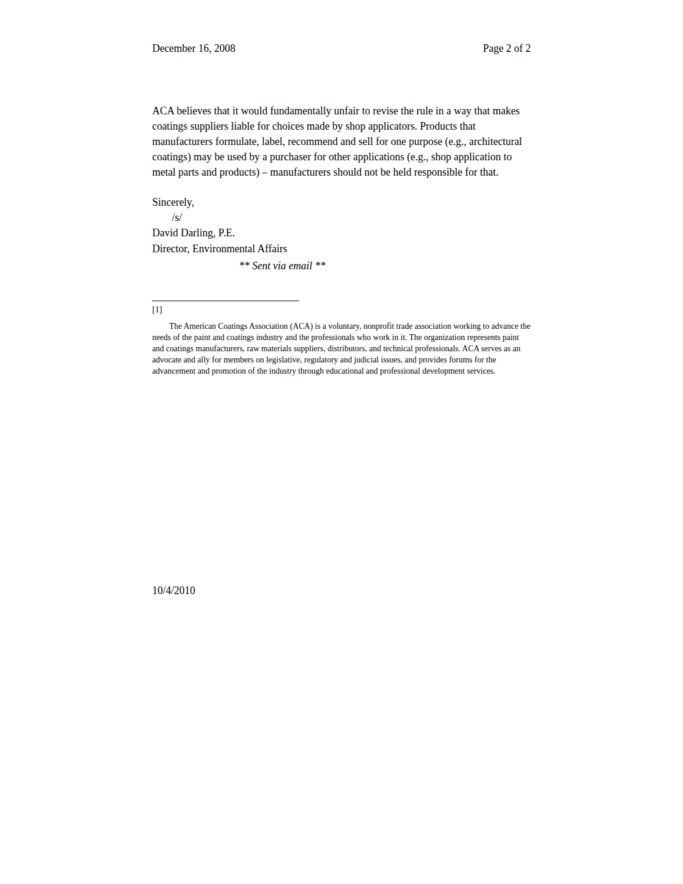December 16, 2008
Page 2 of 2
ACA believes that it would fundamentally unfair to revise the rule in a way that makes coatings suppliers liable for choices made by shop applicators. Products that manufacturers formulate, label, recommend and sell for one purpose (e.g., architectural coatings) may be used by a purchaser for other applications (e.g., shop application to metal parts and products) – manufacturers should not be held responsible for that.
Sincerely,
/s/
David Darling, P.E.
Director, Environmental Affairs
** Sent via email **
[1]
The American Coatings Association (ACA) is a voluntary, nonprofit trade association working to advance the needs of the paint and coatings industry and the professionals who work in it. The organization represents paint and coatings manufacturers, raw materials suppliers, distributors, and technical professionals. ACA serves as an advocate and ally for members on legislative, regulatory and judicial issues, and provides forums for the advancement and promotion of the industry through educational and professional development services.
10/4/2010